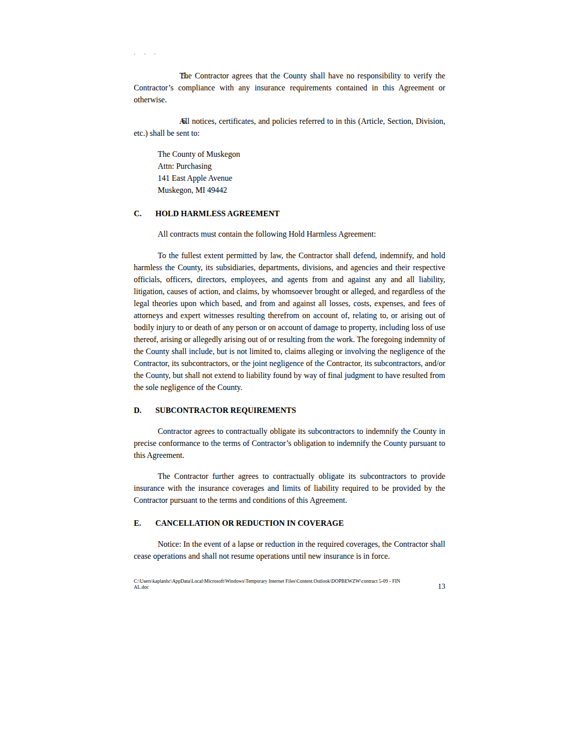. . .
5. The Contractor agrees that the County shall have no responsibility to verify the Contractor’s compliance with any insurance requirements contained in this Agreement or otherwise.
6. All notices, certificates, and policies referred to in this (Article, Section, Division, etc.) shall be sent to:
The County of Muskegon
Attn: Purchasing
141 East Apple Avenue
Muskegon, MI 49442
C. HOLD HARMLESS AGREEMENT
All contracts must contain the following Hold Harmless Agreement:
To the fullest extent permitted by law, the Contractor shall defend, indemnify, and hold harmless the County, its subsidiaries, departments, divisions, and agencies and their respective officials, officers, directors, employees, and agents from and against any and all liability, litigation, causes of action, and claims, by whomsoever brought or alleged, and regardless of the legal theories upon which based, and from and against all losses, costs, expenses, and fees of attorneys and expert witnesses resulting therefrom on account of, relating to, or arising out of bodily injury to or death of any person or on account of damage to property, including loss of use thereof, arising or allegedly arising out of or resulting from the work. The foregoing indemnity of the County shall include, but is not limited to, claims alleging or involving the negligence of the Contractor, its subcontractors, or the joint negligence of the Contractor, its subcontractors, and/or the County, but shall not extend to liability found by way of final judgment to have resulted from the sole negligence of the County.
D. SUBCONTRACTOR REQUIREMENTS
Contractor agrees to contractually obligate its subcontractors to indemnify the County in precise conformance to the terms of Contractor’s obligation to indemnify the County pursuant to this Agreement.
The Contractor further agrees to contractually obligate its subcontractors to provide insurance with the insurance coverages and limits of liability required to be provided by the Contractor pursuant to the terms and conditions of this Agreement.
E. CANCELLATION OR REDUCTION IN COVERAGE
Notice: In the event of a lapse or reduction in the required coverages, the Contractor shall cease operations and shall not resume operations until new insurance is in force.
C:\Users\kaplanhc\AppData\Local\Microsoft\Windows\Temporary Internet Files\Content.Outlook\DOPBEWZW\contract 5-09 - FINAL.doc
13